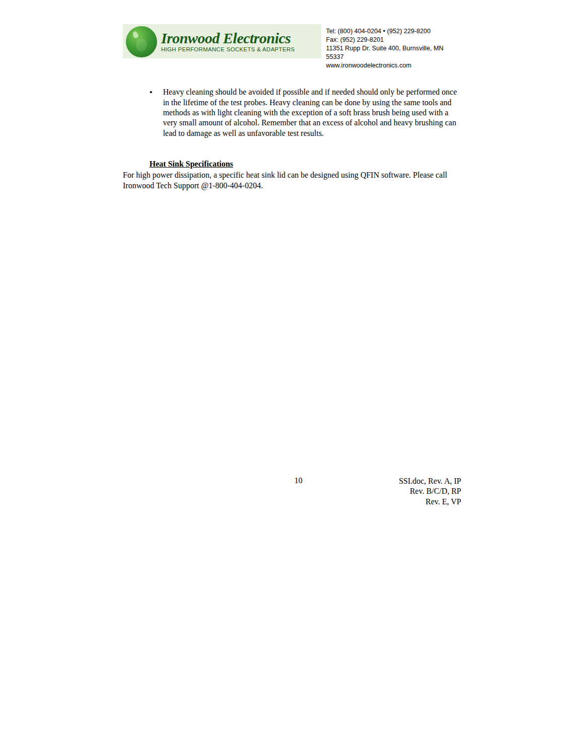Ironwood Electronics
HIGH PERFORMANCE SOCKETS & ADAPTERS
Tel: (800) 404-0204 • (952) 229-8200
Fax: (952) 229-8201
11351 Rupp Dr. Suite 400, Burnsville, MN 55337
www.ironwoodelectronics.com
Heavy cleaning should be avoided if possible and if needed should only be performed once in the lifetime of the test probes. Heavy cleaning can be done by using the same tools and methods as with light cleaning with the exception of a soft brass brush being used with a very small amount of alcohol. Remember that an excess of alcohol and heavy brushing can lead to damage as well as unfavorable test results.
Heat Sink Specifications
For high power dissipation, a specific heat sink lid can be designed using QFIN software. Please call Ironwood Tech Support @1-800-404-0204.
10
SSI.doc, Rev. A, IP
Rev. B/C/D, RP
Rev. E, VP